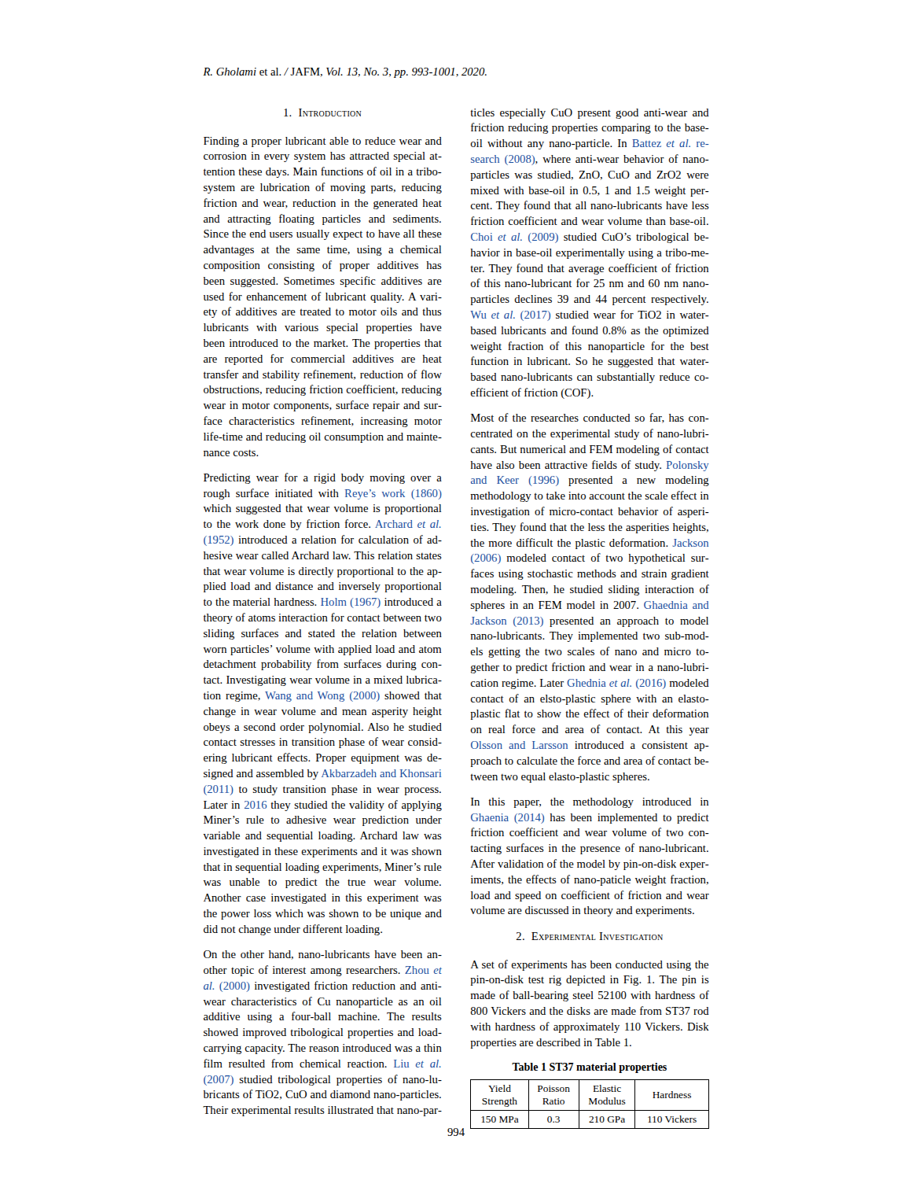R. Gholami et al. / JAFM, Vol. 13, No. 3, pp. 993-1001, 2020.
1. Introduction
Finding a proper lubricant able to reduce wear and corrosion in every system has attracted special attention these days. Main functions of oil in a tribo-system are lubrication of moving parts, reducing friction and wear, reduction in the generated heat and attracting floating particles and sediments. Since the end users usually expect to have all these advantages at the same time, using a chemical composition consisting of proper additives has been suggested. Sometimes specific additives are used for enhancement of lubricant quality. A variety of additives are treated to motor oils and thus lubricants with various special properties have been introduced to the market. The properties that are reported for commercial additives are heat transfer and stability refinement, reduction of flow obstructions, reducing friction coefficient, reducing wear in motor components, surface repair and surface characteristics refinement, increasing motor life-time and reducing oil consumption and maintenance costs.
Predicting wear for a rigid body moving over a rough surface initiated with Reye’s work (1860) which suggested that wear volume is proportional to the work done by friction force. Archard et al. (1952) introduced a relation for calculation of adhesive wear called Archard law. This relation states that wear volume is directly proportional to the applied load and distance and inversely proportional to the material hardness. Holm (1967) introduced a theory of atoms interaction for contact between two sliding surfaces and stated the relation between worn particles’ volume with applied load and atom detachment probability from surfaces during contact. Investigating wear volume in a mixed lubrication regime, Wang and Wong (2000) showed that change in wear volume and mean asperity height obeys a second order polynomial. Also he studied contact stresses in transition phase of wear considering lubricant effects. Proper equipment was designed and assembled by Akbarzadeh and Khonsari (2011) to study transition phase in wear process. Later in 2016 they studied the validity of applying Miner’s rule to adhesive wear prediction under variable and sequential loading. Archard law was investigated in these experiments and it was shown that in sequential loading experiments, Miner’s rule was unable to predict the true wear volume. Another case investigated in this experiment was the power loss which was shown to be unique and did not change under different loading.
On the other hand, nano-lubricants have been another topic of interest among researchers. Zhou et al. (2000) investigated friction reduction and anti-wear characteristics of Cu nanoparticle as an oil additive using a four-ball machine. The results showed improved tribological properties and load-carrying capacity. The reason introduced was a thin film resulted from chemical reaction. Liu et al. (2007) studied tribological properties of nano-lubricants of TiO2, CuO and diamond nano-particles. Their experimental results illustrated that nano-particles especially CuO present good anti-wear and friction reducing properties comparing to the base-oil without any nano-particle. In Battez et al. research (2008), where anti-wear behavior of nano-particles was studied, ZnO, CuO and ZrO2 were mixed with base-oil in 0.5, 1 and 1.5 weight percent. They found that all nano-lubricants have less friction coefficient and wear volume than base-oil. Choi et al. (2009) studied CuO’s tribological behavior in base-oil experimentally using a tribo-meter. They found that average coefficient of friction of this nano-lubricant for 25 nm and 60 nm nano-particles declines 39 and 44 percent respectively. Wu et al. (2017) studied wear for TiO2 in water-based lubricants and found 0.8% as the optimized weight fraction of this nanoparticle for the best function in lubricant. So he suggested that water-based nano-lubricants can substantially reduce coefficient of friction (COF).
Most of the researches conducted so far, has concentrated on the experimental study of nano-lubricants. But numerical and FEM modeling of contact have also been attractive fields of study. Polonsky and Keer (1996) presented a new modeling methodology to take into account the scale effect in investigation of micro-contact behavior of asperities. They found that the less the asperities heights, the more difficult the plastic deformation. Jackson (2006) modeled contact of two hypothetical surfaces using stochastic methods and strain gradient modeling. Then, he studied sliding interaction of spheres in an FEM model in 2007. Ghaednia and Jackson (2013) presented an approach to model nano-lubricants. They implemented two sub-models getting the two scales of nano and micro together to predict friction and wear in a nano-lubrication regime. Later Ghednia et al. (2016) modeled contact of an elsto-plastic sphere with an elasto-plastic flat to show the effect of their deformation on real force and area of contact. At this year Olsson and Larsson introduced a consistent approach to calculate the force and area of contact between two equal elasto-plastic spheres.
In this paper, the methodology introduced in Ghaenia (2014) has been implemented to predict friction coefficient and wear volume of two contacting surfaces in the presence of nano-lubricant. After validation of the model by pin-on-disk experiments, the effects of nano-paticle weight fraction, load and speed on coefficient of friction and wear volume are discussed in theory and experiments.
2. Experimental Investigation
A set of experiments has been conducted using the pin-on-disk test rig depicted in Fig. 1. The pin is made of ball-bearing steel 52100 with hardness of 800 Vickers and the disks are made from ST37 rod with hardness of approximately 110 Vickers. Disk properties are described in Table 1.
Table 1 ST37 material properties
| Yield Strength | Poisson Ratio | Elastic Modulus | Hardness |
| --- | --- | --- | --- |
| 150 MPa | 0.3 | 210 GPa | 110 Vickers |
994